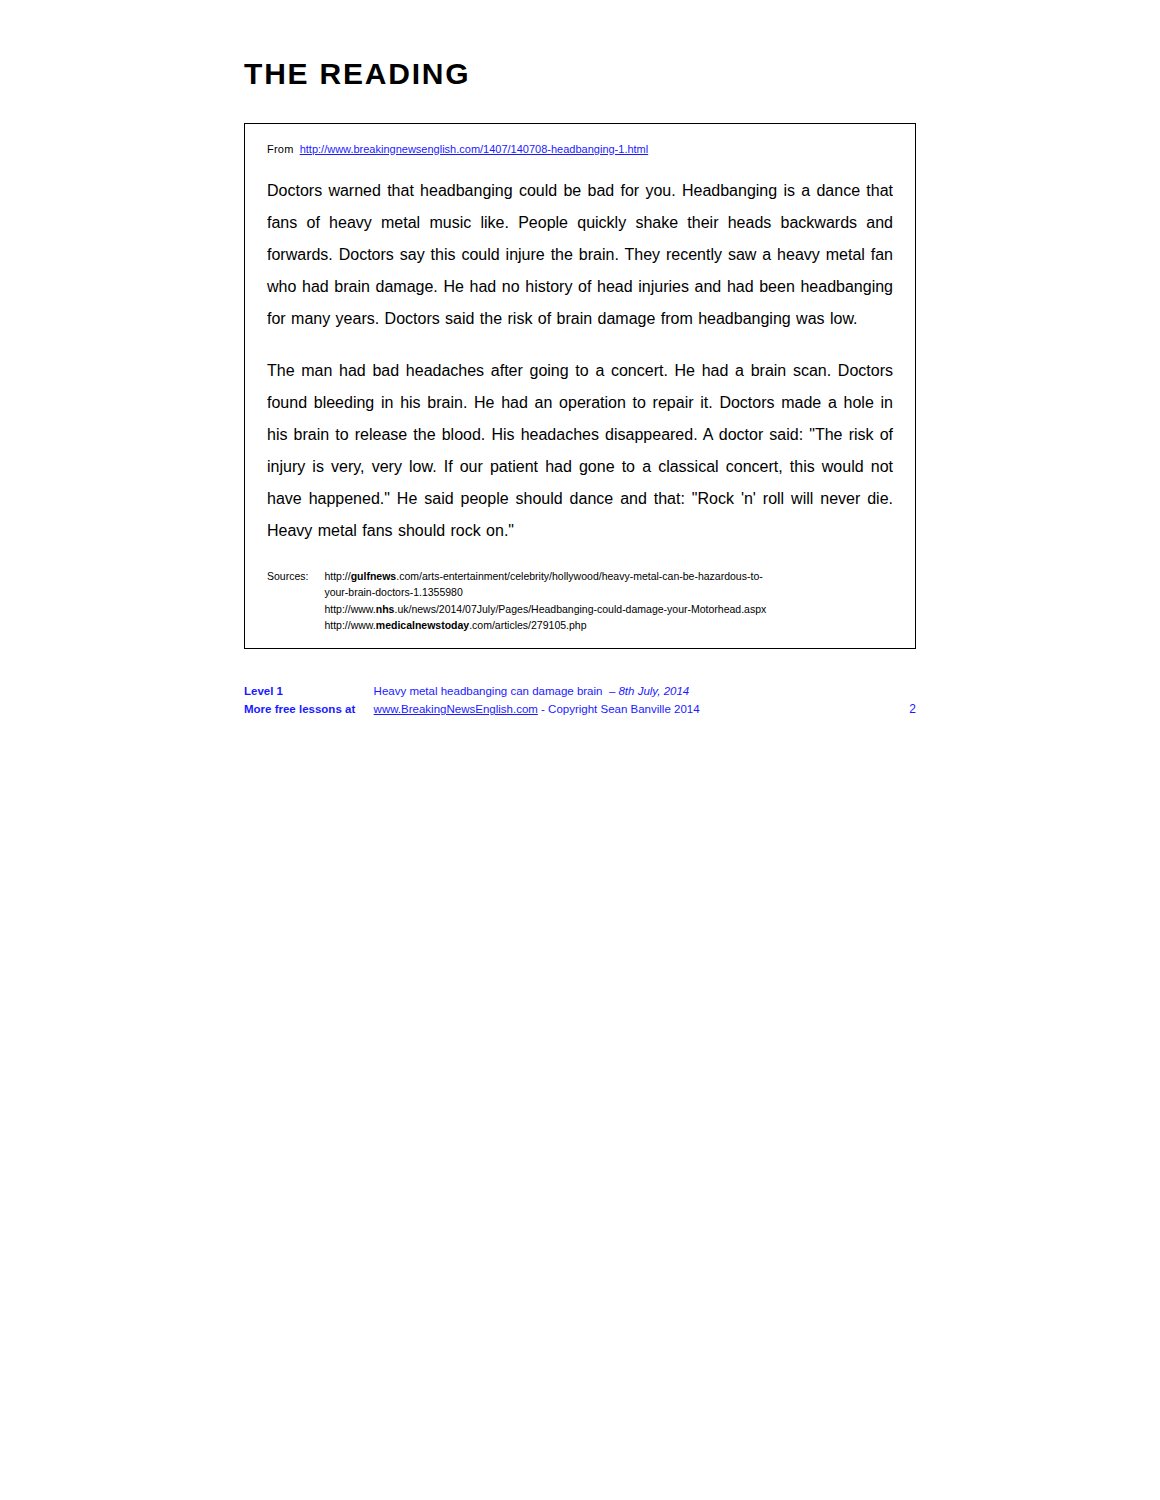THE READING
From http://www.breakingnewsenglish.com/1407/140708-headbanging-1.html
Doctors warned that headbanging could be bad for you. Headbanging is a dance that fans of heavy metal music like. People quickly shake their heads backwards and forwards. Doctors say this could injure the brain. They recently saw a heavy metal fan who had brain damage. He had no history of head injuries and had been headbanging for many years. Doctors said the risk of brain damage from headbanging was low.
The man had bad headaches after going to a concert. He had a brain scan. Doctors found bleeding in his brain. He had an operation to repair it. Doctors made a hole in his brain to release the blood. His headaches disappeared. A doctor said: "The risk of injury is very, very low. If our patient had gone to a classical concert, this would not have happened." He said people should dance and that: "Rock 'n' roll will never die. Heavy metal fans should rock on."
Sources:
http://gulfnews.com/arts-entertainment/celebrity/hollywood/heavy-metal-can-be-hazardous-to-
your-brain-doctors-1.1355980
http://www.nhs.uk/news/2014/07July/Pages/Headbanging-could-damage-your-Motorhead.aspx
http://www.medicalnewstoday.com/articles/279105.php
Level 1
Heavy metal headbanging can damage brain – 8th July, 2014
More free lessons at
www.BreakingNewsEnglish.com - Copyright Sean Banville 2014
2